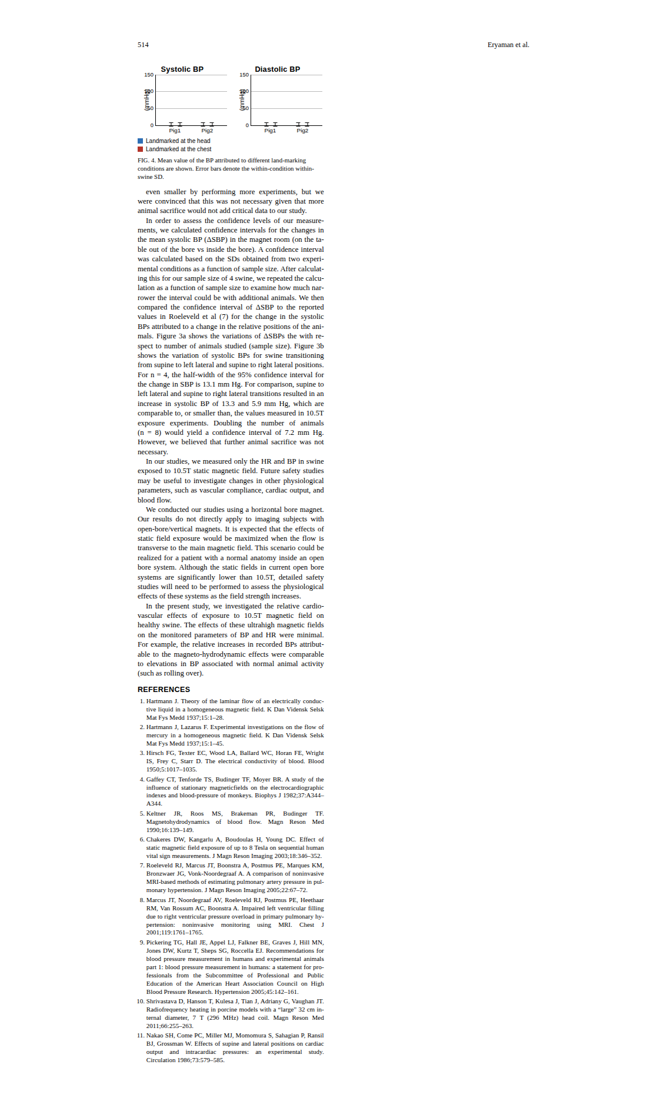514 Eryaman et al.
Systolic BP
(mmHg)
150 100 50 0
Pig1 Pig2
Diastolic BP
(mmHg)
150 100 50 0
Pig1 Pig2
Landmarked at the head
Landmarked at the chest
FIG. 4. Mean value of the BP attributed to different land-marking conditions are shown. Error bars denote the within-condition within-swine SD.
even smaller by performing more experiments, but we were convinced that this was not necessary given that more animal sacrifice would not add critical data to our study.
In order to assess the confidence levels of our measurements, we calculated confidence intervals for the changes in the mean systolic BP (ΔSBP) in the magnet room (on the table out of the bore vs inside the bore). A confidence interval was calculated based on the SDs obtained from two experimental conditions as a function of sample size. After calculating this for our sample size of 4 swine, we repeated the calculation as a function of sample size to examine how much narrower the interval could be with additional animals. We then compared the confidence interval of ΔSBP to the reported values in Roeleveld et al (7) for the change in the systolic BPs attributed to a change in the relative positions of the animals. Figure 3a shows the variations of ΔSBPs the with respect to number of animals studied (sample size). Figure 3b shows the variation of systolic BPs for swine transitioning from supine to left lateral and supine to right lateral positions. For n = 4, the half-width of the 95% confidence interval for the change in SBP is 13.1 mm Hg. For comparison, supine to left lateral and supine to right lateral transitions resulted in an increase in systolic BP of 13.3 and 5.9 mm Hg, which are comparable to, or smaller than, the values measured in 10.5T exposure experiments. Doubling the number of animals (n = 8) would yield a confidence interval of 7.2 mm Hg. However, we believed that further animal sacrifice was not necessary.
In our studies, we measured only the HR and BP in swine exposed to 10.5T static magnetic field. Future safety studies may be useful to investigate changes in other physiological parameters, such as vascular compliance, cardiac output, and blood flow.
We conducted our studies using a horizontal bore magnet. Our results do not directly apply to imaging subjects with open-bore/vertical magnets. It is expected that the effects of static field exposure would be maximized when the flow is transverse to the main magnetic field. This scenario could be realized for a patient with a normal anatomy inside an open bore system. Although the static fields in current open bore systems are significantly lower than 10.5T, detailed safety studies will need to be performed to assess the physiological effects of these systems as the field strength increases.
In the present study, we investigated the relative cardiovascular effects of exposure to 10.5T magnetic field on healthy swine. The effects of these ultrahigh magnetic fields on the monitored parameters of BP and HR were minimal. For example, the relative increases in recorded BPs attributable to the magneto-hydrodynamic effects were comparable to elevations in BP associated with normal animal activity (such as rolling over).
REFERENCES
Hartmann J. Theory of the laminar flow of an electrically conductive liquid in a homogeneous magnetic field. K Dan Vidensk Selsk Mat Fys Medd 1937;15:1–28.
Hartmann J, Lazarus F. Experimental investigations on the flow of mercury in a homogeneous magnetic field. K Dan Vidensk Selsk Mat Fys Medd 1937;15:1–45.
Hirsch FG, Texter EC, Wood LA, Ballard WC, Horan FE, Wright IS, Frey C, Starr D. The electrical conductivity of blood. Blood 1950;5:1017–1035.
Gaffey CT, Tenforde TS, Budinger TF, Moyer BR. A study of the influence of stationary magneticfields on the electrocardiographic indexes and blood-pressure of monkeys. Biophys J 1982;37:A344–A344.
Keltner JR, Roos MS, Brakeman PR, Budinger TF. Magnetohydrodynamics of blood flow. Magn Reson Med 1990;16:139–149.
Chakeres DW, Kangarlu A, Boudoulas H, Young DC. Effect of static magnetic field exposure of up to 8 Tesla on sequential human vital sign measurements. J Magn Reson Imaging 2003;18:346–352.
Roeleveld RJ, Marcus JT, Boonstra A, Postmus PE, Marques KM, Bronzwaer JG, Vonk-Noordegraaf A. A comparison of noninvasive MRI-based methods of estimating pulmonary artery pressure in pulmonary hypertension. J Magn Reson Imaging 2005;22:67–72.
Marcus JT, Noordegraaf AV, Roeleveld RJ, Postmus PE, Heethaar RM, Van Rossum AC, Boonstra A. Impaired left ventricular filling due to right ventricular pressure overload in primary pulmonary hypertension: noninvasive monitoring using MRI. Chest J 2001;119:1761–1765.
Pickering TG, Hall JE, Appel LJ, Falkner BE, Graves J, Hill MN, Jones DW, Kurtz T, Sheps SG, Roccella EJ. Recommendations for blood pressure measurement in humans and experimental animals part 1: blood pressure measurement in humans: a statement for professionals from the Subcommittee of Professional and Public Education of the American Heart Association Council on High Blood Pressure Research. Hypertension 2005;45:142–161.
Shrivastava D, Hanson T, Kulesa J, Tian J, Adriany G, Vaughan JT. Radiofrequency heating in porcine models with a “large” 32 cm internal diameter, 7 T (296 MHz) head coil. Magn Reson Med 2011;66:255–263.
Nakao SH, Come PC, Miller MJ, Momomura S, Sahagian P, Ransil BJ, Grossman W. Effects of supine and lateral positions on cardiac output and intracardiac pressures: an experimental study. Circulation 1986;73:579–585.